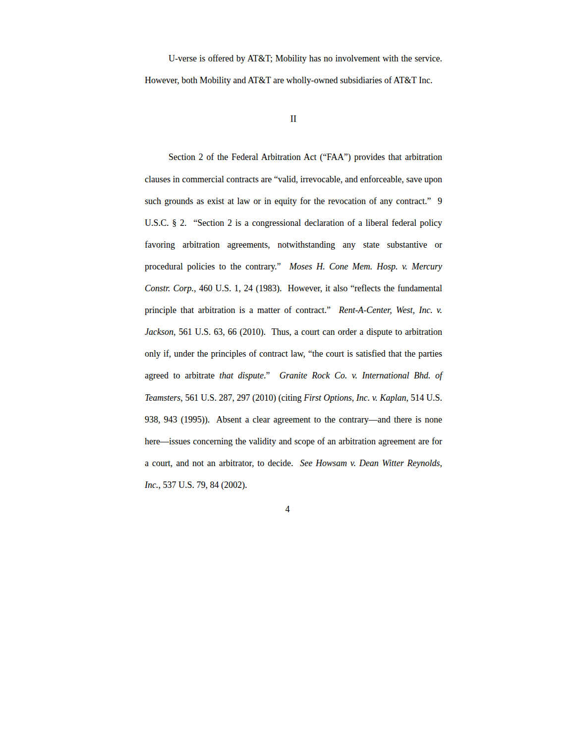U-verse is offered by AT&T; Mobility has no involvement with the service. However, both Mobility and AT&T are wholly-owned subsidiaries of AT&T Inc.
II
Section 2 of the Federal Arbitration Act (“FAA”) provides that arbitration clauses in commercial contracts are “valid, irrevocable, and enforceable, save upon such grounds as exist at law or in equity for the revocation of any contract.” 9 U.S.C. § 2. “Section 2 is a congressional declaration of a liberal federal policy favoring arbitration agreements, notwithstanding any state substantive or procedural policies to the contrary.” Moses H. Cone Mem. Hosp. v. Mercury Constr. Corp., 460 U.S. 1, 24 (1983). However, it also “reflects the fundamental principle that arbitration is a matter of contract.” Rent-A-Center, West, Inc. v. Jackson, 561 U.S. 63, 66 (2010). Thus, a court can order a dispute to arbitration only if, under the principles of contract law, “the court is satisfied that the parties agreed to arbitrate that dispute.” Granite Rock Co. v. International Bhd. of Teamsters, 561 U.S. 287, 297 (2010) (citing First Options, Inc. v. Kaplan, 514 U.S. 938, 943 (1995)). Absent a clear agreement to the contrary—and there is none here—issues concerning the validity and scope of an arbitration agreement are for a court, and not an arbitrator, to decide. See Howsam v. Dean Witter Reynolds, Inc., 537 U.S. 79, 84 (2002).
4